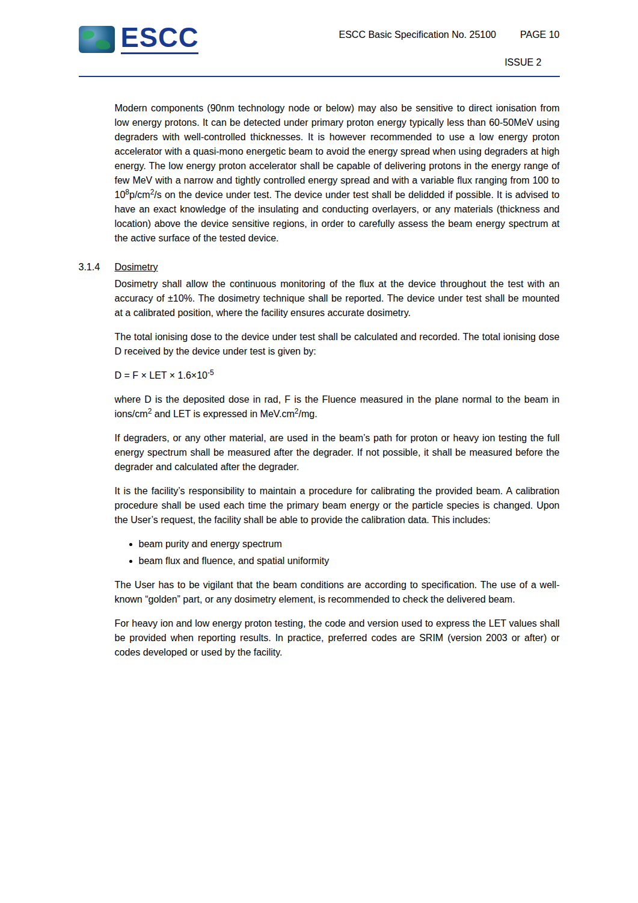ESCC
ESCC Basic Specification No. 25100 PAGE 10
ISSUE 2
Modern components (90nm technology node or below) may also be sensitive to direct ionisation from low energy protons. It can be detected under primary proton energy typically less than 60-50MeV using degraders with well-controlled thicknesses. It is however recommended to use a low energy proton accelerator with a quasi-mono energetic beam to avoid the energy spread when using degraders at high energy. The low energy proton accelerator shall be capable of delivering protons in the energy range of few MeV with a narrow and tightly controlled energy spread and with a variable flux ranging from 100 to 108p/cm2/s on the device under test. The device under test shall be delidded if possible. It is advised to have an exact knowledge of the insulating and conducting overlayers, or any materials (thickness and location) above the device sensitive regions, in order to carefully assess the beam energy spectrum at the active surface of the tested device.
3.1.4 Dosimetry
Dosimetry shall allow the continuous monitoring of the flux at the device throughout the test with an accuracy of ±10%. The dosimetry technique shall be reported. The device under test shall be mounted at a calibrated position, where the facility ensures accurate dosimetry.
The total ionising dose to the device under test shall be calculated and recorded. The total ionising dose D received by the device under test is given by:
D = F × LET × 1.6×10-5
where D is the deposited dose in rad, F is the Fluence measured in the plane normal to the beam in ions/cm2 and LET is expressed in MeV.cm2/mg.
If degraders, or any other material, are used in the beam’s path for proton or heavy ion testing the full energy spectrum shall be measured after the degrader. If not possible, it shall be measured before the degrader and calculated after the degrader.
It is the facility’s responsibility to maintain a procedure for calibrating the provided beam. A calibration procedure shall be used each time the primary beam energy or the particle species is changed. Upon the User’s request, the facility shall be able to provide the calibration data. This includes:
beam purity and energy spectrum
beam flux and fluence, and spatial uniformity
The User has to be vigilant that the beam conditions are according to specification. The use of a well-known “golden” part, or any dosimetry element, is recommended to check the delivered beam.
For heavy ion and low energy proton testing, the code and version used to express the LET values shall be provided when reporting results. In practice, preferred codes are SRIM (version 2003 or after) or codes developed or used by the facility.